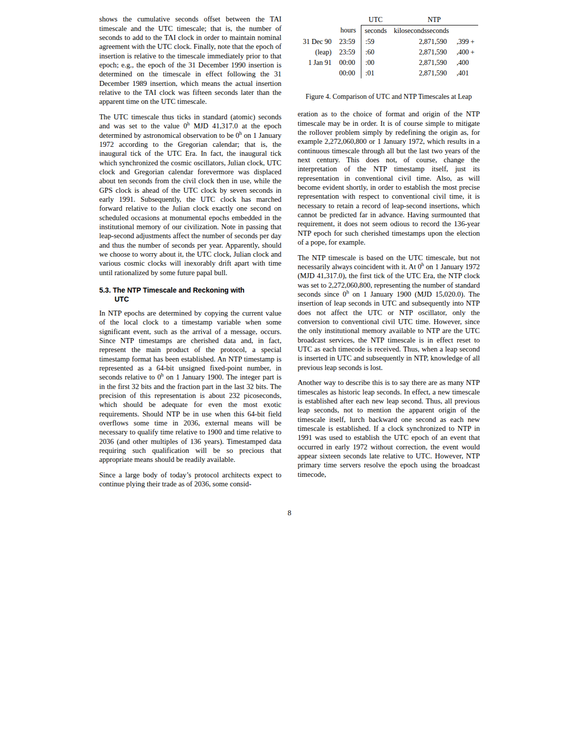shows the cumulative seconds offset between the TAI timescale and the UTC timescale; that is, the number of seconds to add to the TAI clock in order to maintain nominal agreement with the UTC clock. Finally, note that the epoch of insertion is relative to the timescale immediately prior to that epoch; e.g., the epoch of the 31 December 1990 insertion is determined on the timescale in effect following the 31 December 1989 insertion, which means the actual insertion relative to the TAI clock was fifteen seconds later than the apparent time on the UTC timescale.
The UTC timescale thus ticks in standard (atomic) seconds and was set to the value 0h MJD 41,317.0 at the epoch determined by astronomical observation to be 0h on 1 January 1972 according to the Gregorian calendar; that is, the inaugural tick of the UTC Era. In fact, the inaugural tick which synchronized the cosmic oscillators, Julian clock, UTC clock and Gregorian calendar forevermore was displaced about ten seconds from the civil clock then in use, while the GPS clock is ahead of the UTC clock by seven seconds in early 1991. Subsequently, the UTC clock has marched forward relative to the Julian clock exactly one second on scheduled occasions at monumental epochs embedded in the institutional memory of our civilization. Note in passing that leap-second adjustments affect the number of seconds per day and thus the number of seconds per year. Apparently, should we choose to worry about it, the UTC clock, Julian clock and various cosmic clocks will inexorably drift apart with time until rationalized by some future papal bull.
5.3. The NTP Timescale and Reckoning withUTC
In NTP epochs are determined by copying the current value of the local clock to a timestamp variable when some significant event, such as the arrival of a message, occurs. Since NTP timestamps are cherished data and, in fact, represent the main product of the protocol, a special timestamp format has been established. An NTP timestamp is represented as a 64-bit unsigned fixed-point number, in seconds relative to 0h on 1 January 1900. The integer part is in the first 32 bits and the fraction part in the last 32 bits. The precision of this representation is about 232 picoseconds, which should be adequate for even the most exotic requirements. Should NTP be in use when this 64-bit field overflows some time in 2036, external means will be necessary to qualify time relative to 1900 and time relative to 2036 (and other multiples of 136 years). Timestamped data requiring such qualification will be so precious that appropriate means should be readily available.
Since a large body of today’s protocol architects expect to continue plying their trade as of 2036, some consid-
| | | UTC | NTP |
| --- | --- | --- | --- |
| | hours | seconds | kilosecondsseconds | |
| 31 Dec 90 | 23:59 | :59 | 2,871,590 | ,399 + |
| (leap) | 23:59 | :60 | 2,871,590 | ,400 + |
| 1 Jan 91 | 00:00 | :00 | 2,871,590 | ,400 |
| | 00:00 | :01 | 2,871,590 | ,401 |
Figure 4. Comparison of UTC and NTP Timescales at Leap
eration as to the choice of format and origin of the NTP timescale may be in order. It is of course simple to mitigate the rollover problem simply by redefining the origin as, for example 2,272,060,800 or 1 January 1972, which results in a continuous timescale through all but the last two years of the next century. This does not, of course, change the interpretation of the NTP timestamp itself, just its representation in conventional civil time. Also, as will become evident shortly, in order to establish the most precise representation with respect to conventional civil time, it is necessary to retain a record of leap-second insertions, which cannot be predicted far in advance. Having surmounted that requirement, it does not seem odious to record the 136-year NTP epoch for such cherished timestamps upon the election of a pope, for example.
The NTP timescale is based on the UTC timescale, but not necessarily always coincident with it. At 0h on 1 January 1972 (MJD 41,317.0), the first tick of the UTC Era, the NTP clock was set to 2,272,060,800, representing the number of standard seconds since 0h on 1 January 1900 (MJD 15,020.0). The insertion of leap seconds in UTC and subsequently into NTP does not affect the UTC or NTP oscillator, only the conversion to conventional civil UTC time. However, since the only institutional memory available to NTP are the UTC broadcast services, the NTP timescale is in effect reset to UTC as each timecode is received. Thus, when a leap second is inserted in UTC and subsequently in NTP, knowledge of all previous leap seconds is lost.
Another way to describe this is to say there are as many NTP timescales as historic leap seconds. In effect, a new timescale is established after each new leap second. Thus, all previous leap seconds, not to mention the apparent origin of the timescale itself, lurch backward one second as each new timescale is established. If a clock synchronized to NTP in 1991 was used to establish the UTC epoch of an event that occurred in early 1972 without correction, the event would appear sixteen seconds late relative to UTC. However, NTP primary time servers resolve the epoch using the broadcast timecode,
8